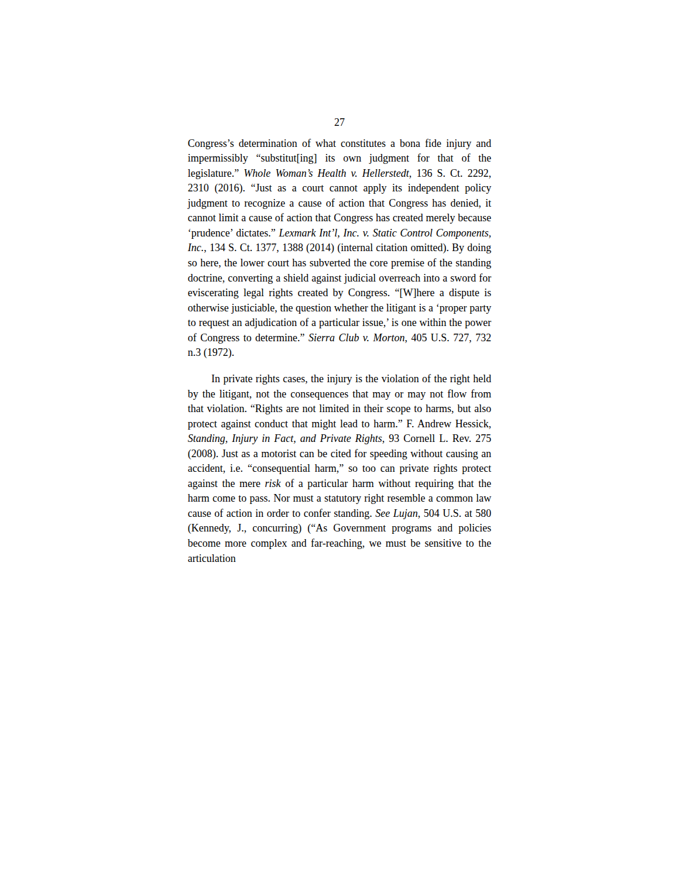27
Congress’s determination of what constitutes a bona fide injury and impermissibly “substitut[ing] its own judgment for that of the legislature.” Whole Woman’s Health v. Hellerstedt, 136 S. Ct. 2292, 2310 (2016). “Just as a court cannot apply its independent policy judgment to recognize a cause of action that Congress has denied, it cannot limit a cause of action that Congress has created merely because ‘prudence’ dictates.” Lexmark Int’l, Inc. v. Static Control Components, Inc., 134 S. Ct. 1377, 1388 (2014) (internal citation omitted). By doing so here, the lower court has subverted the core premise of the standing doctrine, converting a shield against judicial overreach into a sword for eviscerating legal rights created by Congress. “[W]here a dispute is otherwise justiciable, the question whether the litigant is a ‘proper party to request an adjudication of a particular issue,’ is one within the power of Congress to determine.” Sierra Club v. Morton, 405 U.S. 727, 732 n.3 (1972).
In private rights cases, the injury is the violation of the right held by the litigant, not the consequences that may or may not flow from that violation. “Rights are not limited in their scope to harms, but also protect against conduct that might lead to harm.” F. Andrew Hessick, Standing, Injury in Fact, and Private Rights, 93 Cornell L. Rev. 275 (2008). Just as a motorist can be cited for speeding without causing an accident, i.e. “consequential harm,” so too can private rights protect against the mere risk of a particular harm without requiring that the harm come to pass. Nor must a statutory right resemble a common law cause of action in order to confer standing. See Lujan, 504 U.S. at 580 (Kennedy, J., concurring) (“As Government programs and policies become more complex and far-reaching, we must be sensitive to the articulation